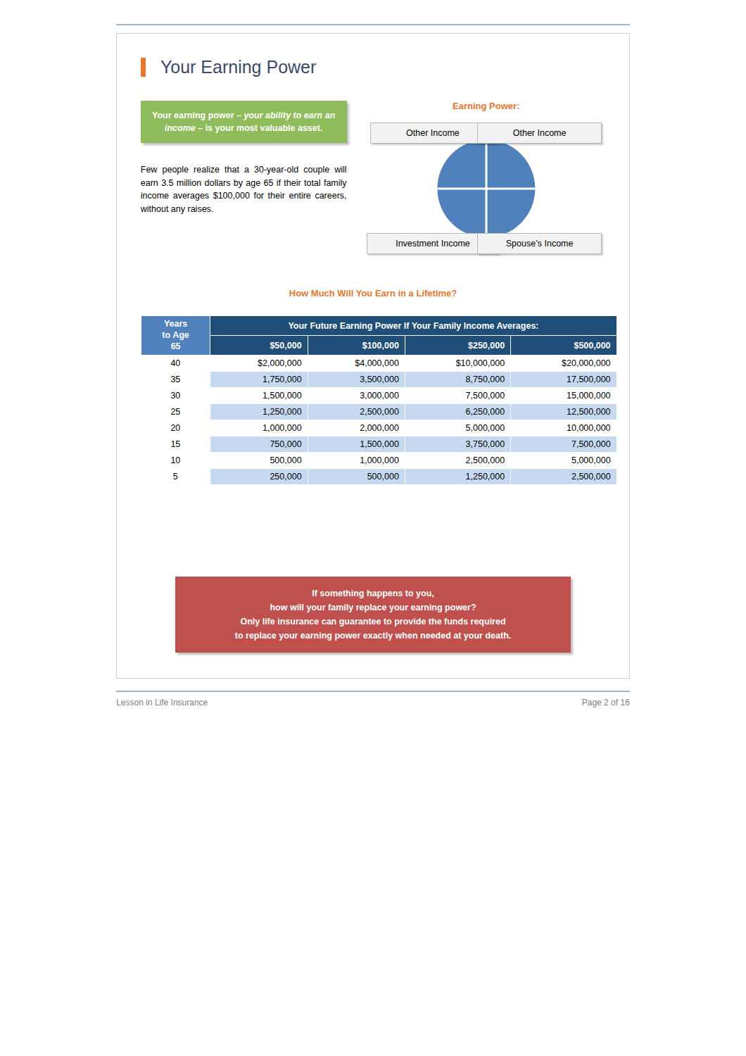Your Earning Power
Your earning power – your ability to earn an income – is your most valuable asset.
Few people realize that a 30-year-old couple will earn 3.5 million dollars by age 65 if their total family income averages $100,000 for their entire careers, without any raises.
Earning Power:
Other Income
Other Income
Investment Income
Spouse’s Income
How Much Will You Earn in a Lifetime?
| Years to Age 65 | Your Future Earning Power If Your Family Income Averages: |
| --- | --- |
| $50,000 | $100,000 | $250,000 | $500,000 |
| 40 | $2,000,000 | $4,000,000 | $10,000,000 | $20,000,000 |
| 35 | 1,750,000 | 3,500,000 | 8,750,000 | 17,500,000 |
| 30 | 1,500,000 | 3,000,000 | 7,500,000 | 15,000,000 |
| 25 | 1,250,000 | 2,500,000 | 6,250,000 | 12,500,000 |
| 20 | 1,000,000 | 2,000,000 | 5,000,000 | 10,000,000 |
| 15 | 750,000 | 1,500,000 | 3,750,000 | 7,500,000 |
| 10 | 500,000 | 1,000,000 | 2,500,000 | 5,000,000 |
| 5 | 250,000 | 500,000 | 1,250,000 | 2,500,000 |
If something happens to you,
how will your family replace your earning power?
Only life insurance can guarantee to provide the funds required
to replace your earning power exactly when needed at your death.
Lesson in Life Insurance
Page 2 of 16